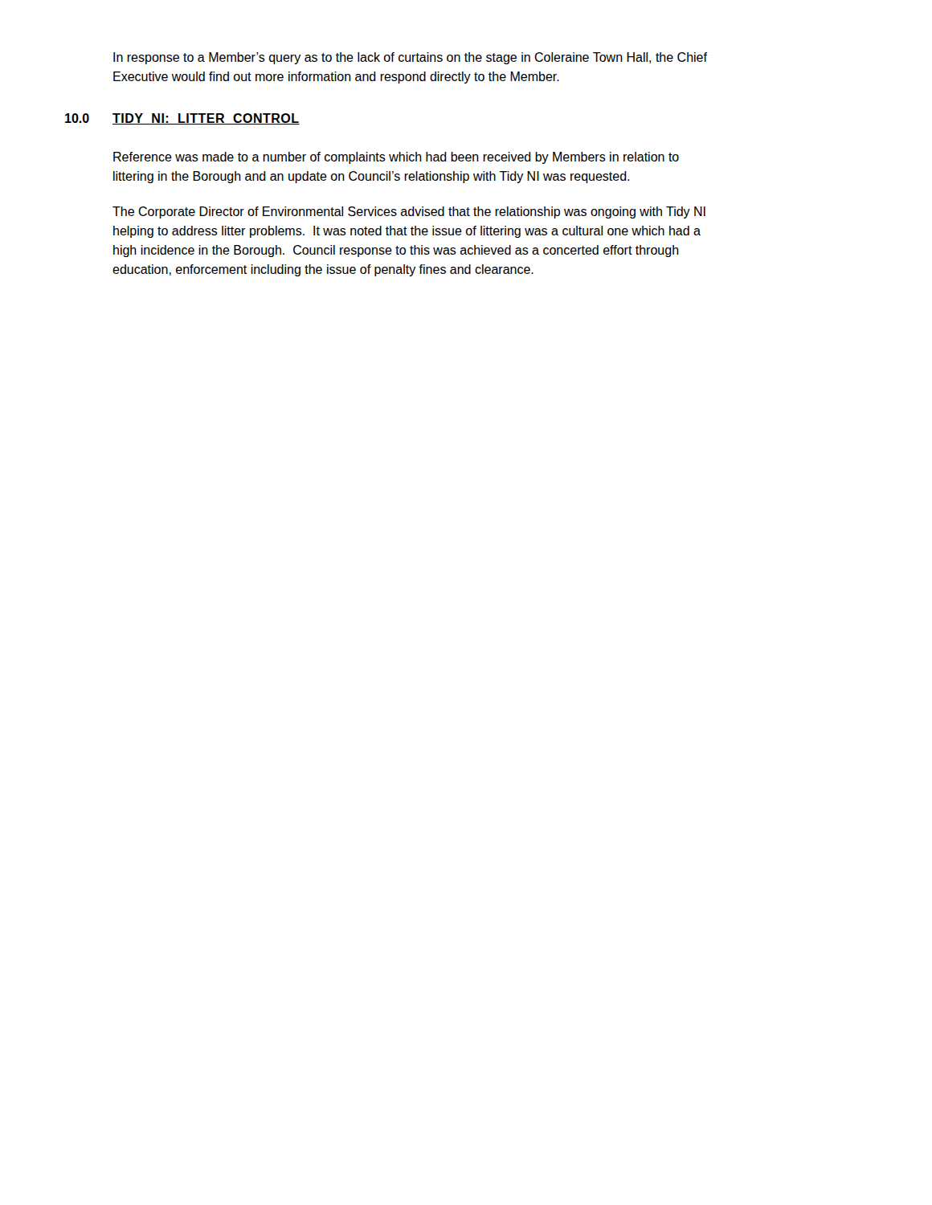In response to a Member’s query as to the lack of curtains on the stage in Coleraine Town Hall, the Chief Executive would find out more information and respond directly to the Member.
10.0
TIDY NI: LITTER CONTROL
Reference was made to a number of complaints which had been received by Members in relation to littering in the Borough and an update on Council’s relationship with Tidy NI was requested.
The Corporate Director of Environmental Services advised that the relationship was ongoing with Tidy NI helping to address litter problems. It was noted that the issue of littering was a cultural one which had a high incidence in the Borough. Council response to this was achieved as a concerted effort through education, enforcement including the issue of penalty fines and clearance.